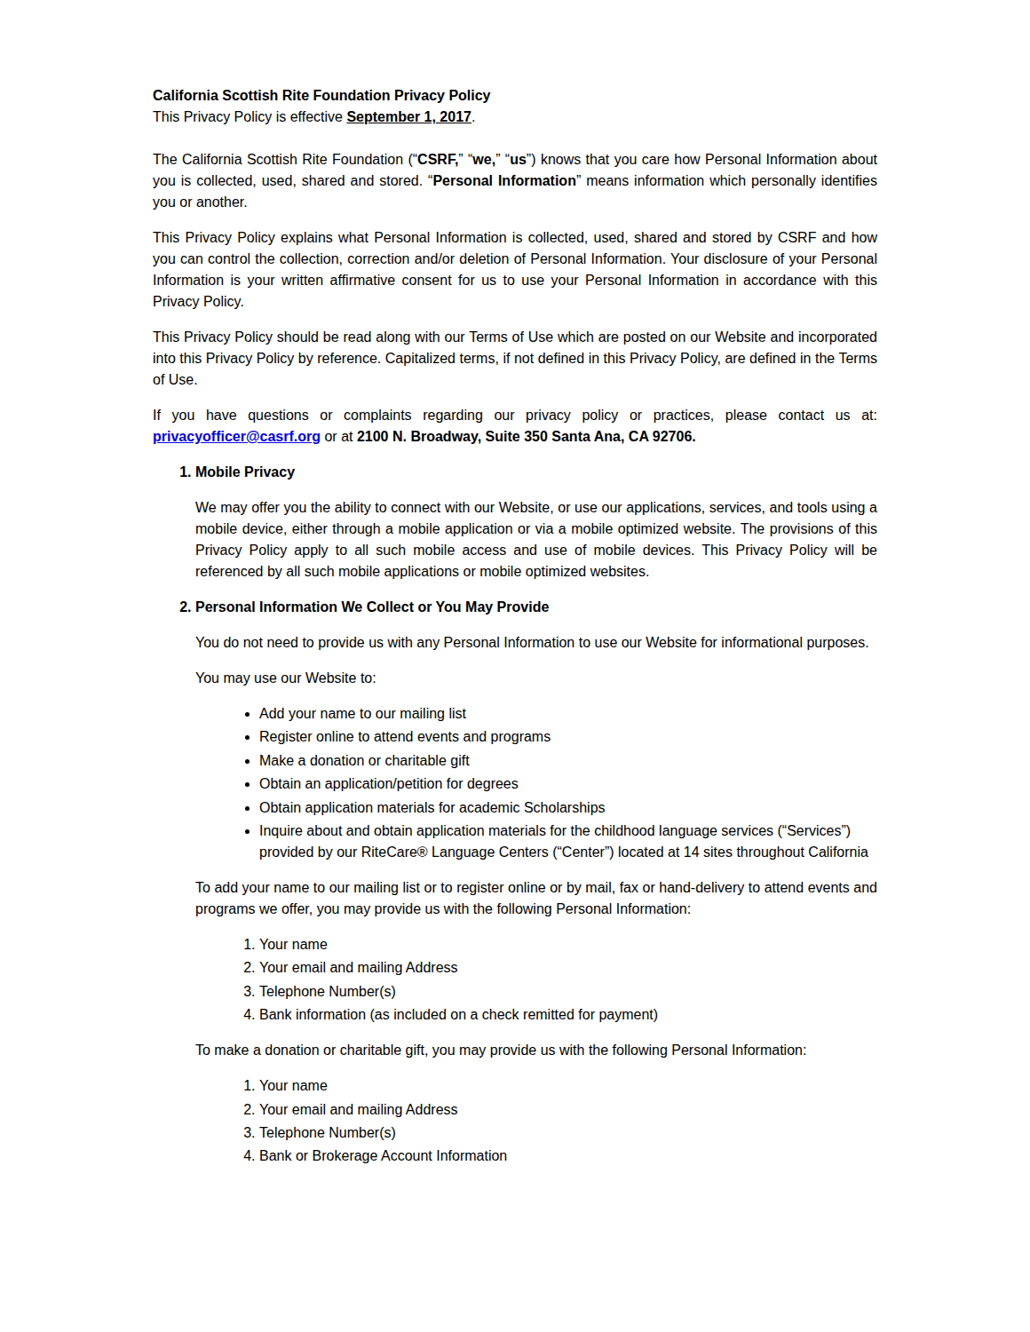California Scottish Rite Foundation Privacy Policy
This Privacy Policy is effective September 1, 2017.
The California Scottish Rite Foundation (“CSRF,” “we,” “us”) knows that you care how Personal Information about you is collected, used, shared and stored. “Personal Information” means information which personally identifies you or another.
This Privacy Policy explains what Personal Information is collected, used, shared and stored by CSRF and how you can control the collection, correction and/or deletion of Personal Information. Your disclosure of your Personal Information is your written affirmative consent for us to use your Personal Information in accordance with this Privacy Policy.
This Privacy Policy should be read along with our Terms of Use which are posted on our Website and incorporated into this Privacy Policy by reference. Capitalized terms, if not defined in this Privacy Policy, are defined in the Terms of Use.
If you have questions or complaints regarding our privacy policy or practices, please contact us at: privacyofficer@casrf.org or at 2100 N. Broadway, Suite 350 Santa Ana, CA 92706.
Mobile Privacy
We may offer you the ability to connect with our Website, or use our applications, services, and tools using a mobile device, either through a mobile application or via a mobile optimized website. The provisions of this Privacy Policy apply to all such mobile access and use of mobile devices. This Privacy Policy will be referenced by all such mobile applications or mobile optimized websites.
Personal Information We Collect or You May Provide
You do not need to provide us with any Personal Information to use our Website for informational purposes.
You may use our Website to:
Add your name to our mailing list
Register online to attend events and programs
Make a donation or charitable gift
Obtain an application/petition for degrees
Obtain application materials for academic Scholarships
Inquire about and obtain application materials for the childhood language services (“Services”) provided by our RiteCare® Language Centers (“Center”) located at 14 sites throughout California
To add your name to our mailing list or to register online or by mail, fax or hand-delivery to attend events and programs we offer, you may provide us with the following Personal Information:
Your name
Your email and mailing Address
Telephone Number(s)
Bank information (as included on a check remitted for payment)
To make a donation or charitable gift, you may provide us with the following Personal Information:
Your name
Your email and mailing Address
Telephone Number(s)
Bank or Brokerage Account Information